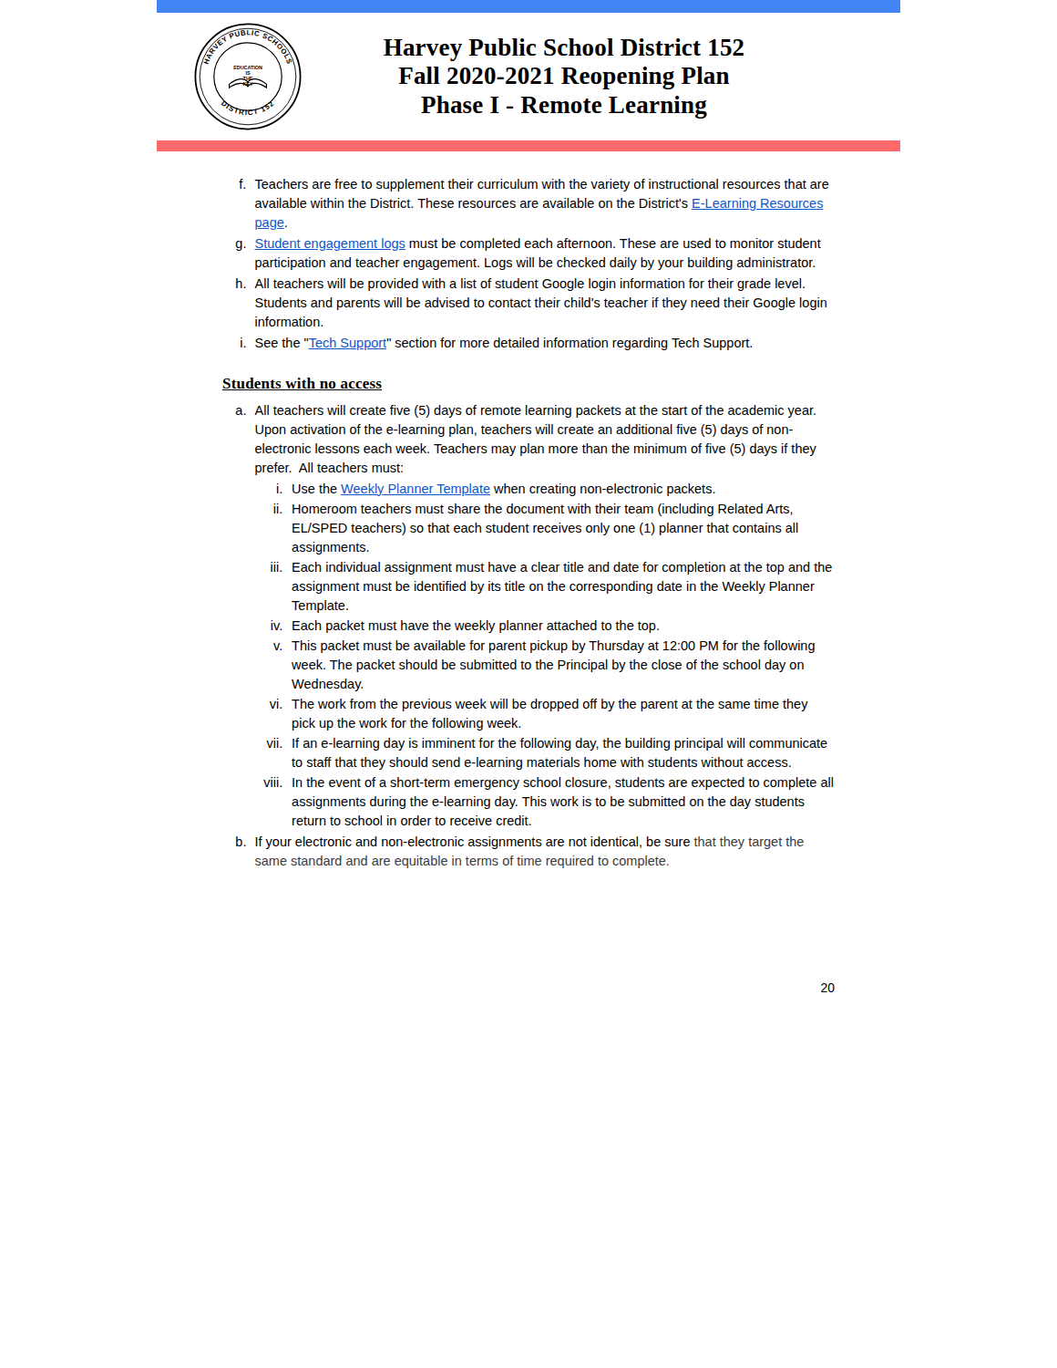EDUCATION IS THE KEY HARVEY PUBLIC SCHOOLS DISTRICT 152
Harvey Public School District 152 Fall 2020-2021 Reopening Plan Phase I - Remote Learning
Teachers are free to supplement their curriculum with the variety of instructional resources that are available within the District. These resources are available on the District's E-Learning Resources page.
Student engagement logs must be completed each afternoon. These are used to monitor student participation and teacher engagement. Logs will be checked daily by your building administrator.
All teachers will be provided with a list of student Google login information for their grade level. Students and parents will be advised to contact their child's teacher if they need their Google login information.
See the "Tech Support" section for more detailed information regarding Tech Support.
Students with no access
All teachers will create five (5) days of remote learning packets at the start of the academic year. Upon activation of the e-learning plan, teachers will create an additional five (5) days of non-electronic lessons each week. Teachers may plan more than the minimum of five (5) days if they prefer. All teachers must:
Use the Weekly Planner Template when creating non-electronic packets.
Homeroom teachers must share the document with their team (including Related Arts, EL/SPED teachers) so that each student receives only one (1) planner that contains all assignments.
Each individual assignment must have a clear title and date for completion at the top and the assignment must be identified by its title on the corresponding date in the Weekly Planner Template.
Each packet must have the weekly planner attached to the top.
This packet must be available for parent pickup by Thursday at 12:00 PM for the following week. The packet should be submitted to the Principal by the close of the school day on Wednesday.
The work from the previous week will be dropped off by the parent at the same time they pick up the work for the following week.
If an e-learning day is imminent for the following day, the building principal will communicate to staff that they should send e-learning materials home with students without access.
In the event of a short-term emergency school closure, students are expected to complete all assignments during the e-learning day. This work is to be submitted on the day students return to school in order to receive credit.
If your electronic and non-electronic assignments are not identical, be sure that they target the same standard and are equitable in terms of time required to complete.
20